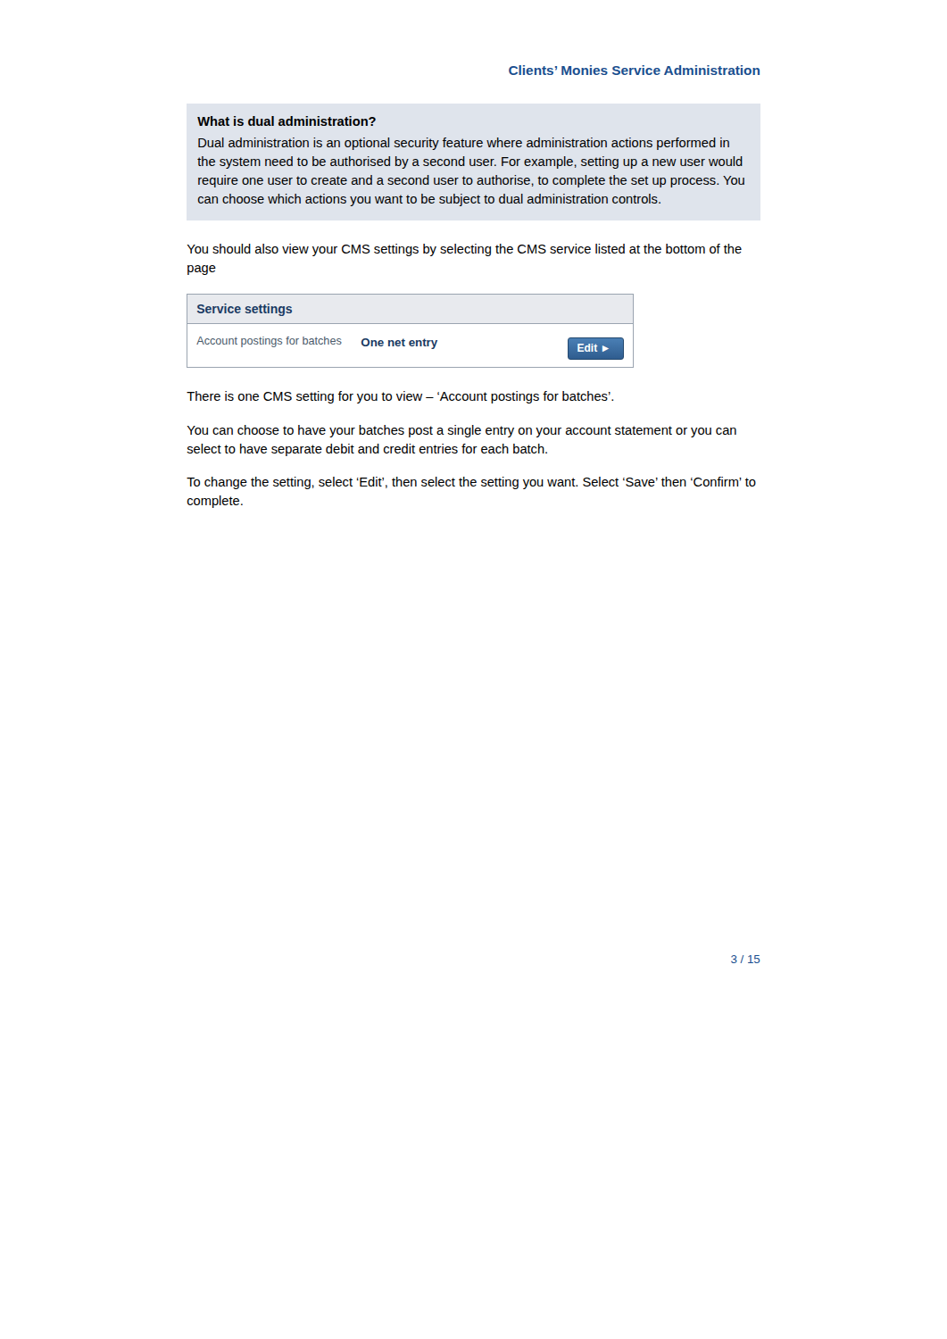Clients’ Monies Service Administration
What is dual administration?
Dual administration is an optional security feature where administration actions performed in the system need to be authorised by a second user. For example, setting up a new user would require one user to create and a second user to authorise, to complete the set up process. You can choose which actions you want to be subject to dual administration controls.
You should also view your CMS settings by selecting the CMS service listed at the bottom of the page
Service settings
Account postings for batches One net entry Edit ►
There is one CMS setting for you to view – ‘Account postings for batches’.
You can choose to have your batches post a single entry on your account statement or you can select to have separate debit and credit entries for each batch.
To change the setting, select ‘Edit’, then select the setting you want. Select ‘Save’ then ‘Confirm’ to complete.
3 / 15